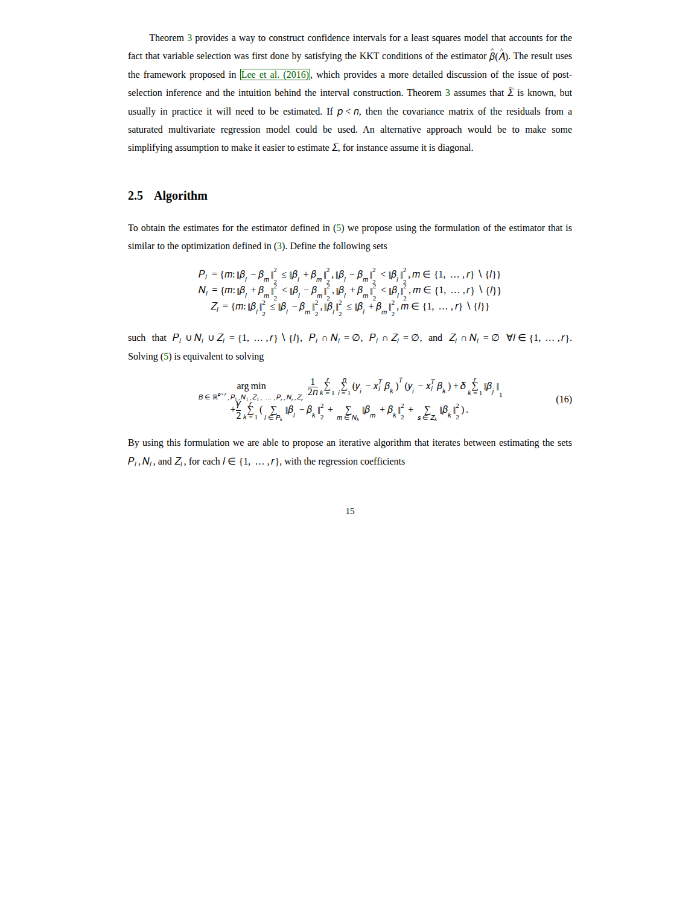Theorem 3 provides a way to construct confidence intervals for a least squares model that accounts for the fact that variable selection was first done by satisfying the KKT conditions of the estimator β^(A^). The result uses the framework proposed in Lee et al. (2016), which provides a more detailed discussion of the issue of post-selection inference and the intuition behind the interval construction. Theorem 3 assumes that Σ~ is known, but usually in practice it will need to be estimated. If p<n, then the covariance matrix of the residuals from a saturated multivariate regression model could be used. An alternative approach would be to make some simplifying assumption to make it easier to estimate Σ, for instance assume it is diagonal.
2.5 Algorithm
To obtain the estimates for the estimator defined in (5) we propose using the formulation of the estimator that is similar to the optimization defined in (3). Define the following sets
Pl = { m : ‖βl−βm‖22 ≤ ‖βl+βm‖22 , ‖βl−βm‖22 < ‖βl‖22 , m ∈ {1,…,r} ∖ {l} } Nl = { m : ‖βl+βm‖22 < ‖βl−βm‖22 , ‖βl+βm‖22 < ‖βl‖22 , m ∈ {1,…,r} ∖ {l} } Zl = { m : ‖βl‖22 ≤ ‖βl−βm‖22 , ‖βl‖22 ≤ ‖βl+βm‖22 , m ∈ {1,…,r} ∖ {l} }
such that Pl∪Nl∪Zl={1,…,r}∖{l}, Pl∩Nl=∅, Pl∩Zl=∅, and Zl∩Nl=∅ ∀l∈{1,…,r}. Solving (5) is equivalent to solving
arg min B∈ℝp×r,P1,N1,Z1,…,Pr,Nr,Zr 12n ∑k=1r ∑i=1n (yi−xiTβk)T (yi−xiTβk) + δ ∑k=1r ‖βj‖1 + γ2 ∑k=1r ( ∑l∈Pk ‖βl−βk‖22 + ∑m∈Nk ‖βm+βk‖22 + ∑s∈Zk ‖βk‖22 ) . (16)
By using this formulation we are able to propose an iterative algorithm that iterates between estimating the sets Pl,Nl, and Zl, for each l∈{1,…,r}, with the regression coefficients
15